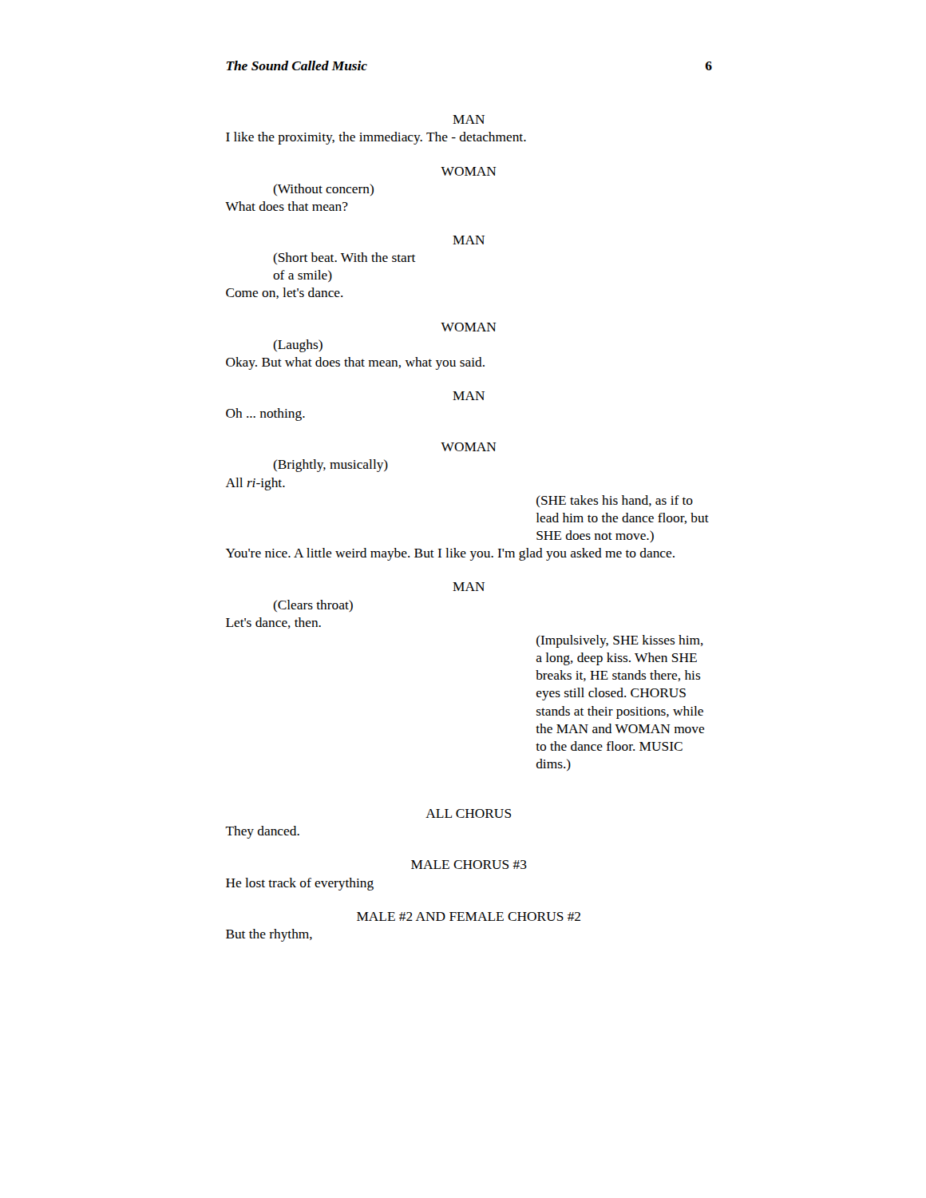The Sound Called Music 6
MAN
I like the proximity, the immediacy. The - detachment.
WOMAN
(Without concern)
What does that mean?
MAN
(Short beat. With the start
of a smile)
Come on, let's dance.
WOMAN
(Laughs)
Okay. But what does that mean, what you said.
MAN
Oh ... nothing.
WOMAN
(Brightly, musically)
All ri-ight.
(SHE takes his hand, as if to lead him to the dance floor, but SHE does not move.)
You're nice. A little weird maybe. But I like you. I'm glad you asked me to dance.
MAN
(Clears throat)
Let's dance, then.
(Impulsively, SHE kisses him, a long, deep kiss. When SHE breaks it, HE stands there, his eyes still closed. CHORUS stands at their positions, while the MAN and WOMAN move to the dance floor. MUSIC dims.)
ALL CHORUS
They danced.
MALE CHORUS #3
He lost track of everything
MALE #2 AND FEMALE CHORUS #2
But the rhythm,